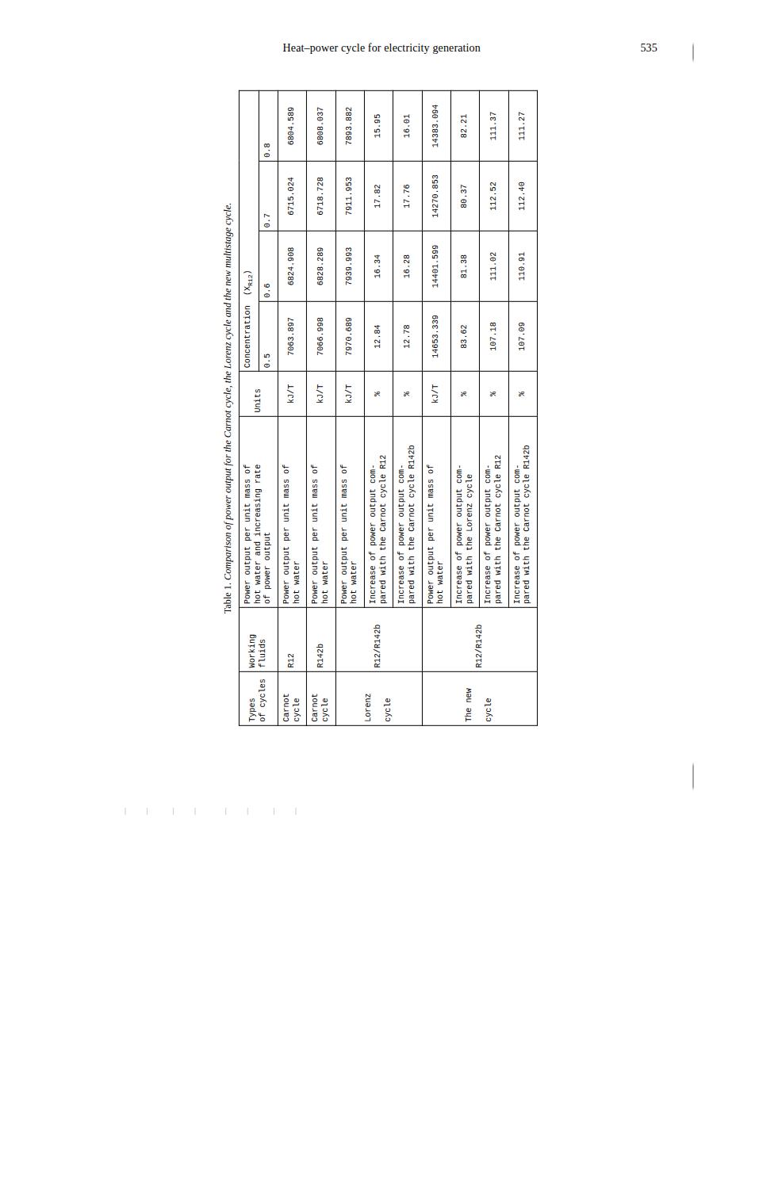Heat–power cycle for electricity generation 535
Table 1. Comparison of power output for the Carnot cycle, the Lorenz cycle and the new multistage cycle.
| Types of cycles | Working fluids | Power output per unit mass of hot water and increasing rate of power output | Units | Concentration (X R12 ) |
| --- | --- | --- | --- | --- |
| 0.5 | 0.6 | 0.7 | 0.8 |
| Carnot cycle | R12 | Power output per unit mass of hot water | kJ/T | 7063.897 | 6824.908 | 6715.024 | 6804.589 |
| Carnot cycle | R142b | Power output per unit mass of hot water | kJ/T | 7066.998 | 6828.289 | 6718.728 | 6808.037 |
| Lorenz cycle | R12/R142b | Power output per unit mass of hot water | kJ/T | 7970.689 | 7939.993 | 7911.953 | 7893.882 |
| Increase of power output com- pared with the Carnot cycle R12 | % | 12.84 | 16.34 | 17.82 | 15.95 |
| Increase of power output com- pared with the Carnot cycle R142b | % | 12.78 | 16.28 | 17.76 | 16.01 |
| The new cycle | R12/R142b | Power output per unit mass of hot water | kJ/T | 14653.339 | 14401.599 | 14270.853 | 14383.094 |
| Increase of power output com- pared with the Lorenz cycle | % | 83.62 | 81.38 | 80.37 | 82.21 |
| Increase of power output com- pared with the Carnot cycle R12 | % | 107.18 | 111.02 | 112.52 | 111.37 |
| Increase of power output com- pared with the Carnot cycle R142b | % | 107.09 | 110.91 | 112.40 | 111.27 |
| | | | | | | |